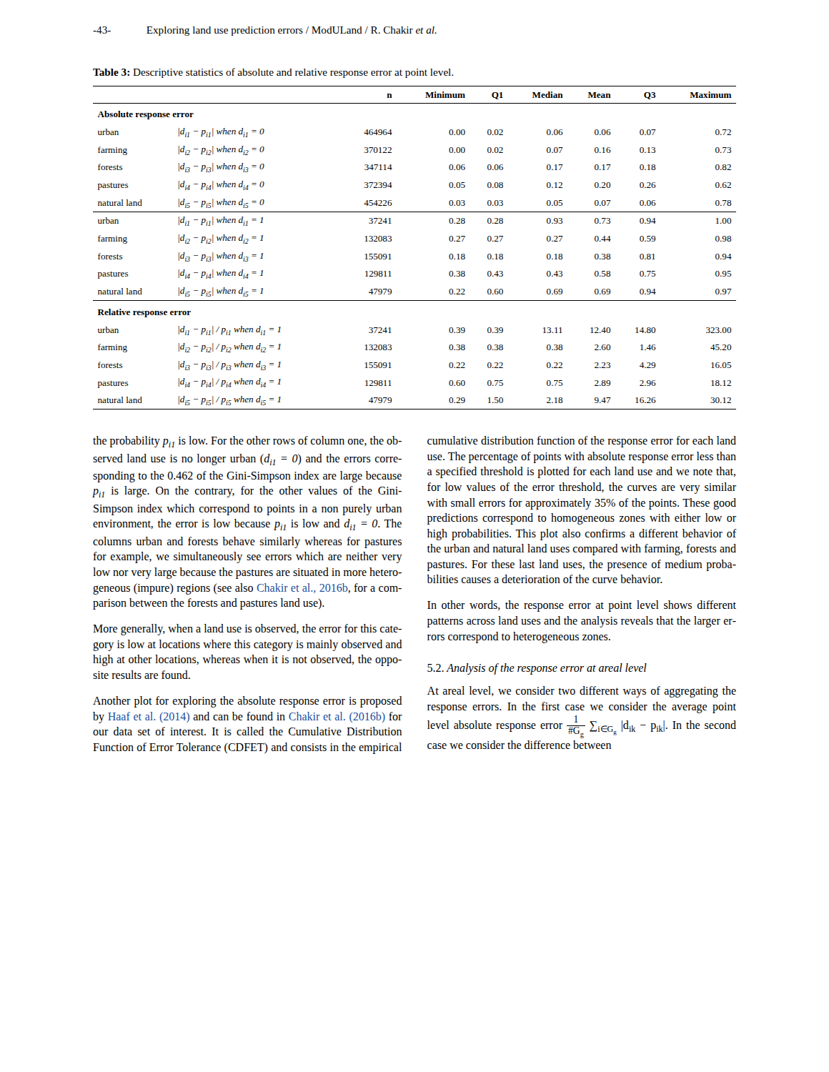-43- Exploring land use prediction errors / ModULand / R. Chakir et al.
Table 3: Descriptive statistics of absolute and relative response error at point level.
| | | n | Minimum | Q1 | Median | Mean | Q3 | Maximum |
| --- | --- | --- | --- | --- | --- | --- | --- | --- |
| Absolute response error |
| urban | /d i1 − p i1 / when d i1 = 0 | 464964 | 0.00 | 0.02 | 0.06 | 0.06 | 0.07 | 0.72 |
| farming | /d i2 − p i2 / when d i2 = 0 | 370122 | 0.00 | 0.02 | 0.07 | 0.16 | 0.13 | 0.73 |
| forests | /d i3 − p i3 / when d i3 = 0 | 347114 | 0.06 | 0.06 | 0.17 | 0.17 | 0.18 | 0.82 |
| pastures | /d i4 − p i4 / when d i4 = 0 | 372394 | 0.05 | 0.08 | 0.12 | 0.20 | 0.26 | 0.62 |
| natural land | /d i5 − p i5 / when d i5 = 0 | 454226 | 0.03 | 0.03 | 0.05 | 0.07 | 0.06 | 0.78 |
| urban | /d i1 − p i1 / when d i1 = 1 | 37241 | 0.28 | 0.28 | 0.93 | 0.73 | 0.94 | 1.00 |
| farming | /d i2 − p i2 / when d i2 = 1 | 132083 | 0.27 | 0.27 | 0.27 | 0.44 | 0.59 | 0.98 |
| forests | /d i3 − p i3 / when d i3 = 1 | 155091 | 0.18 | 0.18 | 0.18 | 0.38 | 0.81 | 0.94 |
| pastures | /d i4 − p i4 / when d i4 = 1 | 129811 | 0.38 | 0.43 | 0.43 | 0.58 | 0.75 | 0.95 |
| natural land | /d i5 − p i5 / when d i5 = 1 | 47979 | 0.22 | 0.60 | 0.69 | 0.69 | 0.94 | 0.97 |
| Relative response error |
| urban | /d i1 − p i1 / / p i1 when d i1 = 1 | 37241 | 0.39 | 0.39 | 13.11 | 12.40 | 14.80 | 323.00 |
| farming | /d i2 − p i2 / / p i2 when d i2 = 1 | 132083 | 0.38 | 0.38 | 0.38 | 2.60 | 1.46 | 45.20 |
| forests | /d i3 − p i3 / / p i3 when d i3 = 1 | 155091 | 0.22 | 0.22 | 0.22 | 2.23 | 4.29 | 16.05 |
| pastures | /d i4 − p i4 / / p i4 when d i4 = 1 | 129811 | 0.60 | 0.75 | 0.75 | 2.89 | 2.96 | 18.12 |
| natural land | /d i5 − p i5 / / p i5 when d i5 = 1 | 47979 | 0.29 | 1.50 | 2.18 | 9.47 | 16.26 | 30.12 |
the probability pi1 is low. For the other rows of column one, the observed land use is no longer urban (di1 = 0) and the errors corresponding to the 0.462 of the Gini-Simpson index are large because pi1 is large. On the contrary, for the other values of the Gini-Simpson index which correspond to points in a non purely urban environment, the error is low because pi1 is low and di1 = 0. The columns urban and forests behave similarly whereas for pastures for example, we simultaneously see errors which are neither very low nor very large because the pastures are situated in more heterogeneous (impure) regions (see also Chakir et al., 2016b, for a comparison between the forests and pastures land use).
More generally, when a land use is observed, the error for this category is low at locations where this category is mainly observed and high at other locations, whereas when it is not observed, the opposite results are found.
Another plot for exploring the absolute response error is proposed by Haaf et al. (2014) and can be found in Chakir et al. (2016b) for our data set of interest. It is called the Cumulative Distribution Function of Error Tolerance (CDFET) and consists in the empirical cumulative distribution function of the response error for each land use. The percentage of points with absolute response error less than a specified threshold is plotted for each land use and we note that, for low values of the error threshold, the curves are very similar with small errors for approximately 35% of the points. These good predictions correspond to homogeneous zones with either low or high probabilities. This plot also confirms a different behavior of the urban and natural land uses compared with farming, forests and pastures. For these last land uses, the presence of medium probabilities causes a deterioration of the curve behavior.
In other words, the response error at point level shows different patterns across land uses and the analysis reveals that the larger errors correspond to heterogeneous zones.
5.2. Analysis of the response error at areal level
At areal level, we consider two different ways of aggregating the response errors. In the first case we consider the average point level absolute response error 1#Gg ∑i∈Gg |dik − pik|. In the second case we consider the difference between